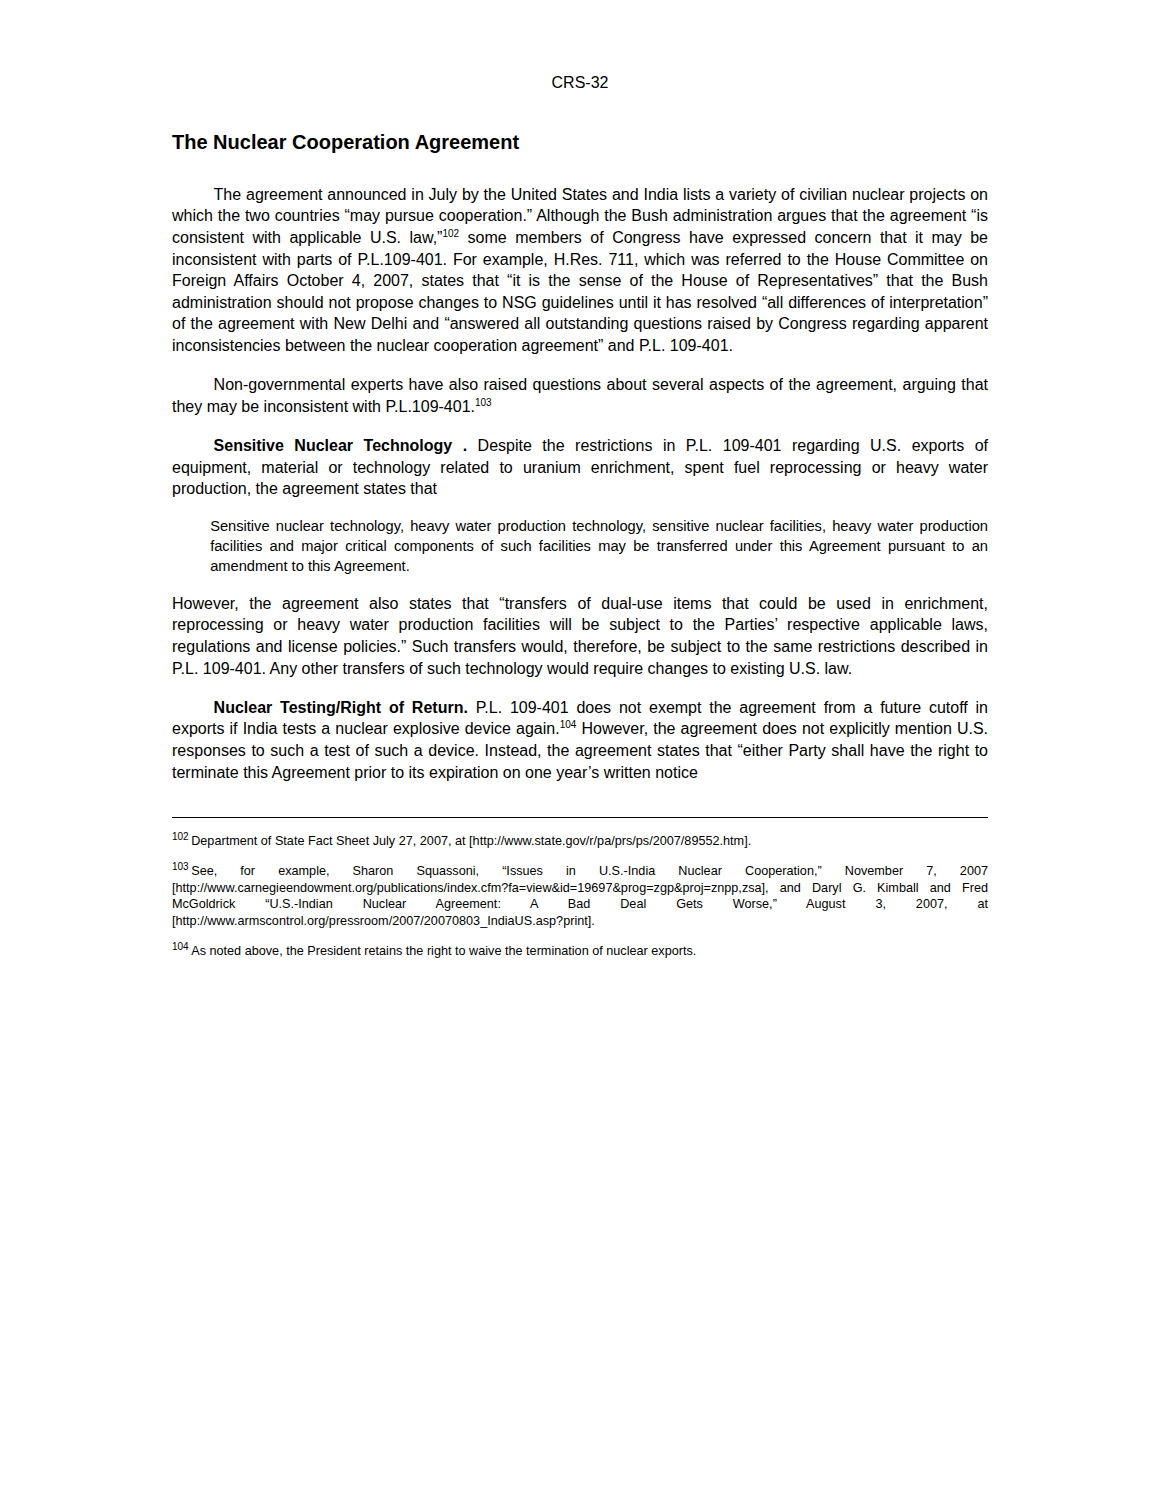CRS-32
The Nuclear Cooperation Agreement
The agreement announced in July by the United States and India lists a variety of civilian nuclear projects on which the two countries “may pursue cooperation.” Although the Bush administration argues that the agreement “is consistent with applicable U.S. law,”102 some members of Congress have expressed concern that it may be inconsistent with parts of P.L.109-401. For example, H.Res. 711, which was referred to the House Committee on Foreign Affairs October 4, 2007, states that “it is the sense of the House of Representatives” that the Bush administration should not propose changes to NSG guidelines until it has resolved “all differences of interpretation” of the agreement with New Delhi and “answered all outstanding questions raised by Congress regarding apparent inconsistencies between the nuclear cooperation agreement” and P.L. 109-401.
Non-governmental experts have also raised questions about several aspects of the agreement, arguing that they may be inconsistent with P.L.109-401.103
Sensitive Nuclear Technology . Despite the restrictions in P.L. 109-401 regarding U.S. exports of equipment, material or technology related to uranium enrichment, spent fuel reprocessing or heavy water production, the agreement states that
Sensitive nuclear technology, heavy water production technology, sensitive nuclear facilities, heavy water production facilities and major critical components of such facilities may be transferred under this Agreement pursuant to an amendment to this Agreement.
However, the agreement also states that “transfers of dual-use items that could be used in enrichment, reprocessing or heavy water production facilities will be subject to the Parties’ respective applicable laws, regulations and license policies.” Such transfers would, therefore, be subject to the same restrictions described in P.L. 109-401. Any other transfers of such technology would require changes to existing U.S. law.
Nuclear Testing/Right of Return. P.L. 109-401 does not exempt the agreement from a future cutoff in exports if India tests a nuclear explosive device again.104 However, the agreement does not explicitly mention U.S. responses to such a test of such a device. Instead, the agreement states that “either Party shall have the right to terminate this Agreement prior to its expiration on one year’s written notice
102 Department of State Fact Sheet July 27, 2007, at [http://www.state.gov/r/pa/prs/ps/2007/89552.htm].
103 See, for example, Sharon Squassoni, “Issues in U.S.-India Nuclear Cooperation,” November 7, 2007 [http://www.carnegieendowment.org/publications/index.cfm?fa=view&id=19697&prog=zgp&proj=znpp,zsa], and Daryl G. Kimball and Fred McGoldrick “U.S.-Indian Nuclear Agreement: A Bad Deal Gets Worse,” August 3, 2007, at [http://www.armscontrol.org/pressroom/2007/20070803_IndiaUS.asp?print].
104 As noted above, the President retains the right to waive the termination of nuclear exports.